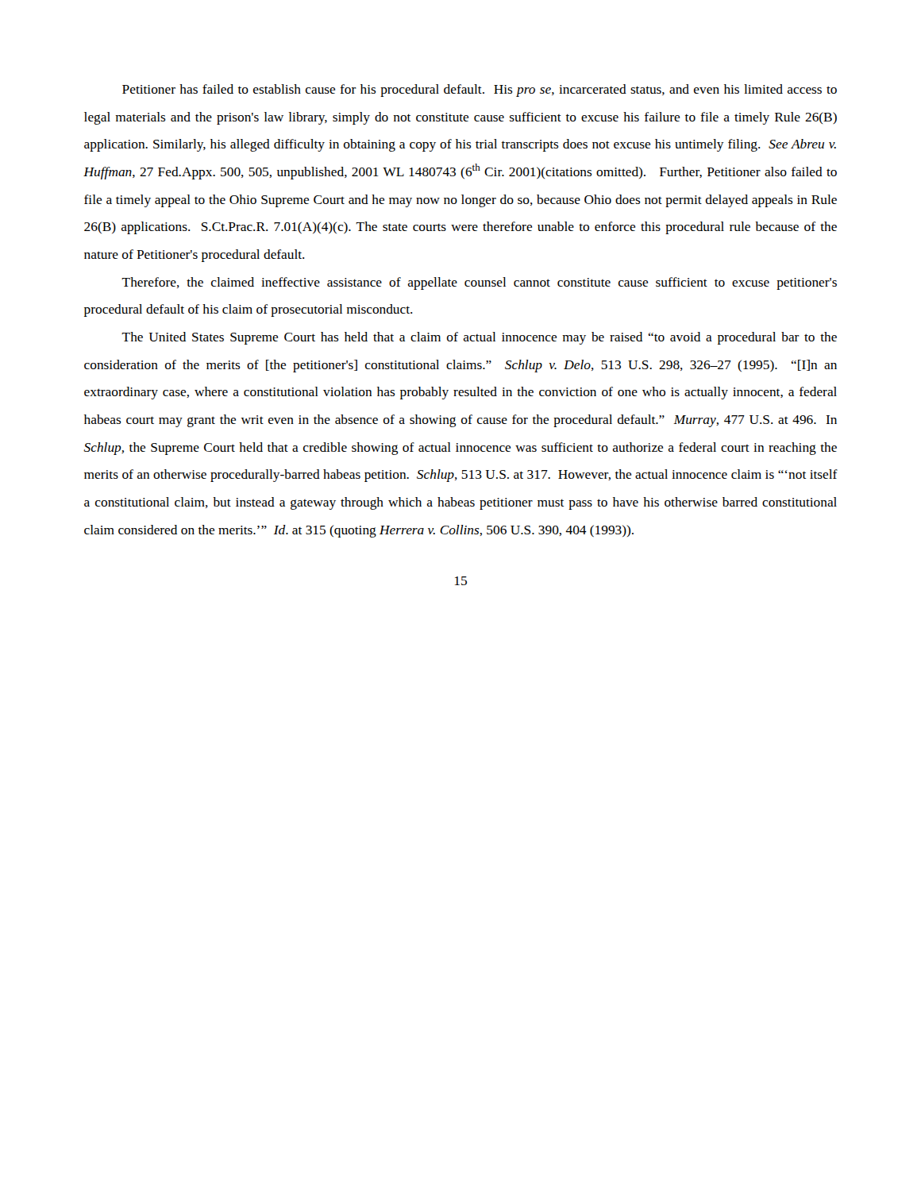Petitioner has failed to establish cause for his procedural default. His pro se, incarcerated status, and even his limited access to legal materials and the prison's law library, simply do not constitute cause sufficient to excuse his failure to file a timely Rule 26(B) application. Similarly, his alleged difficulty in obtaining a copy of his trial transcripts does not excuse his untimely filing. See Abreu v. Huffman, 27 Fed.Appx. 500, 505, unpublished, 2001 WL 1480743 (6th Cir. 2001)(citations omitted). Further, Petitioner also failed to file a timely appeal to the Ohio Supreme Court and he may now no longer do so, because Ohio does not permit delayed appeals in Rule 26(B) applications. S.Ct.Prac.R. 7.01(A)(4)(c). The state courts were therefore unable to enforce this procedural rule because of the nature of Petitioner's procedural default.
Therefore, the claimed ineffective assistance of appellate counsel cannot constitute cause sufficient to excuse petitioner's procedural default of his claim of prosecutorial misconduct.
The United States Supreme Court has held that a claim of actual innocence may be raised “to avoid a procedural bar to the consideration of the merits of [the petitioner's] constitutional claims.” Schlup v. Delo, 513 U.S. 298, 326–27 (1995). “[I]n an extraordinary case, where a constitutional violation has probably resulted in the conviction of one who is actually innocent, a federal habeas court may grant the writ even in the absence of a showing of cause for the procedural default.” Murray, 477 U.S. at 496. In Schlup, the Supreme Court held that a credible showing of actual innocence was sufficient to authorize a federal court in reaching the merits of an otherwise procedurally-barred habeas petition. Schlup, 513 U.S. at 317. However, the actual innocence claim is “‘not itself a constitutional claim, but instead a gateway through which a habeas petitioner must pass to have his otherwise barred constitutional claim considered on the merits.’” Id. at 315 (quoting Herrera v. Collins, 506 U.S. 390, 404 (1993)).
15